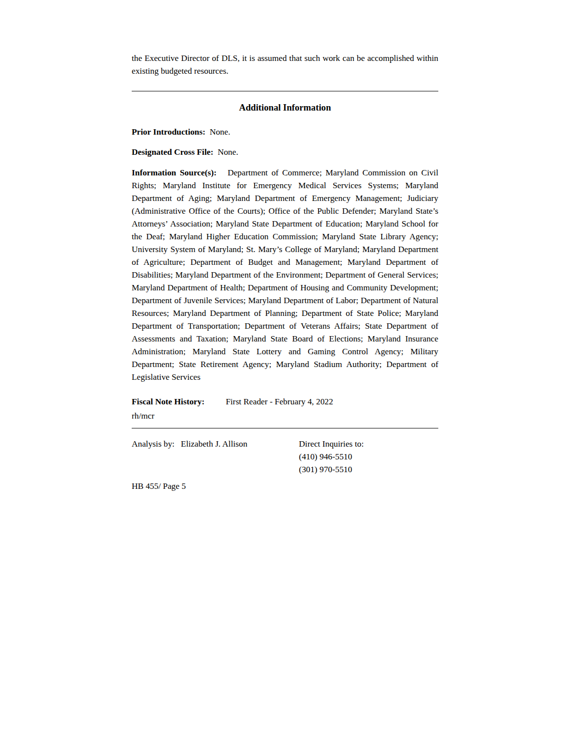the Executive Director of DLS, it is assumed that such work can be accomplished within existing budgeted resources.
Additional Information
Prior Introductions: None.
Designated Cross File: None.
Information Source(s): Department of Commerce; Maryland Commission on Civil Rights; Maryland Institute for Emergency Medical Services Systems; Maryland Department of Aging; Maryland Department of Emergency Management; Judiciary (Administrative Office of the Courts); Office of the Public Defender; Maryland State’s Attorneys’ Association; Maryland State Department of Education; Maryland School for the Deaf; Maryland Higher Education Commission; Maryland State Library Agency; University System of Maryland; St. Mary’s College of Maryland; Maryland Department of Agriculture; Department of Budget and Management; Maryland Department of Disabilities; Maryland Department of the Environment; Department of General Services; Maryland Department of Health; Department of Housing and Community Development; Department of Juvenile Services; Maryland Department of Labor; Department of Natural Resources; Maryland Department of Planning; Department of State Police; Maryland Department of Transportation; Department of Veterans Affairs; State Department of Assessments and Taxation; Maryland State Board of Elections; Maryland Insurance Administration; Maryland State Lottery and Gaming Control Agency; Military Department; State Retirement Agency; Maryland Stadium Authority; Department of Legislative Services
Fiscal Note History: First Reader - February 4, 2022
rh/mcr
Analysis by: Elizabeth J. Allison
Direct Inquiries to:
(410) 946-5510
(301) 970-5510
HB 455/ Page 5